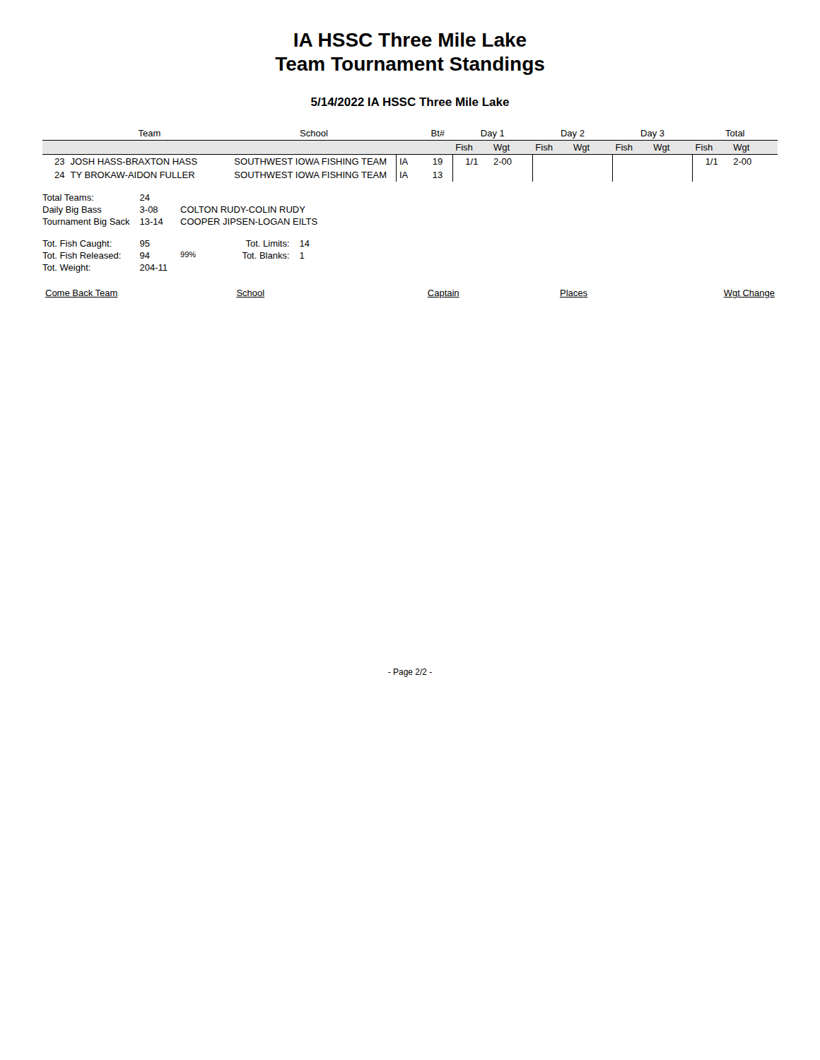IA HSSC Three Mile LakeTeam Tournament Standings
5/14/2022 IA HSSC Three Mile Lake
| | Team | School | | Bt# | Day 1 | Day 2 | Day 3 | Total |
| --- | --- | --- | --- | --- | --- | --- | --- | --- |
| | | | | | Fish | Wgt | Fish | Wgt | Fish | Wgt | Fish | Wgt |
| 23 | JOSH HASS-BRAXTON HASS | SOUTHWEST IOWA FISHING TEAM | IA | 19 | 1/1 | 2-00 | | | | | 1/1 | 2-00 |
| 24 | TY BROKAW-AIDON FULLER | SOUTHWEST IOWA FISHING TEAM | IA | 13 | | | | | | | | |
| Total Teams: | 24 | | | |
| Daily Big Bass | 3-08 | COLTON RUDY-COLIN RUDY |
| Tournament Big Sack | 13-14 | COOPER JIPSEN-LOGAN EILTS |
| Tot. Fish Caught: | 95 | | Tot. Limits: | 14 |
| Tot. Fish Released: | 94 | 99% | Tot. Blanks: | 1 |
| Tot. Weight: | 204-11 | | | |
| Come Back Team | School | Captain | Places | Wgt Change |
| --- | --- | --- | --- | --- |
- Page 2/2 -